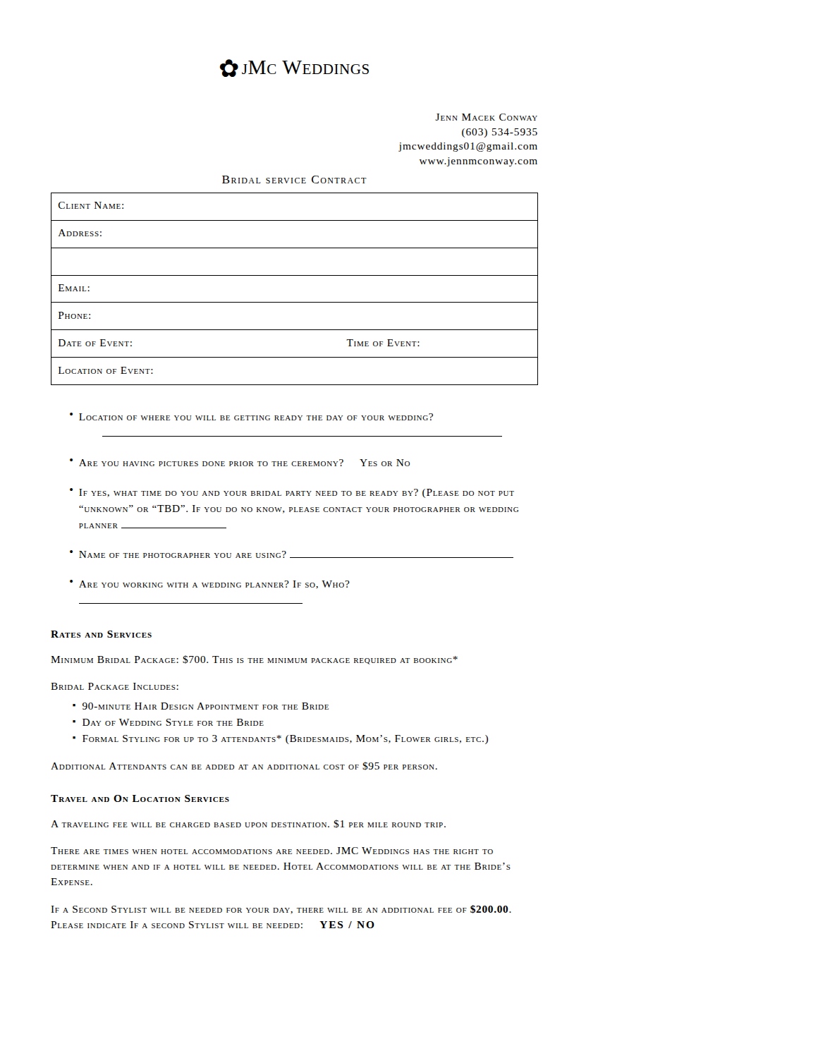✿jMc Weddings
Jenn Macek Conway
(603) 534-5935
jmcweddings01@gmail.com
www.jennmconway.com
Bridal service Contract
| Client Name: |
| Address: |
| Email: |
| Phone: |
| Date of Event: Time of Event: |
| Location of Event: |
Location of where you will be getting ready the day of your wedding?
Are you having pictures done prior to the ceremony? Yes or No
If yes, what time do you and your bridal party need to be ready by? (Please do not put “unknown” or “TBD”. If you do no know, please contact your photographer or wedding planner
Name of the photographer you are using?
Are you working with a wedding planner? If so, Who?
Rates and Services
Minimum Bridal Package: $700. This is the minimum package required at booking*
Bridal Package Includes:
90-minute Hair Design Appointment for the Bride
Day of Wedding Style for the Bride
Formal Styling for up to 3 attendants* (Bridesmaids, Mom’s, Flower girls, etc.)
Additional Attendants can be added at an additional cost of $95 per person.
Travel and On Location Services
A traveling fee will be charged based upon destination. $1 per mile round trip.
There are times when hotel accommodations are needed. JMC Weddings has the right to determine when and if a hotel will be needed. Hotel Accommodations will be at the Bride’s Expense.
If a Second Stylist will be needed for your day, there will be an additional fee of $200.00. Please indicate If a second Stylist will be needed: YES / NO